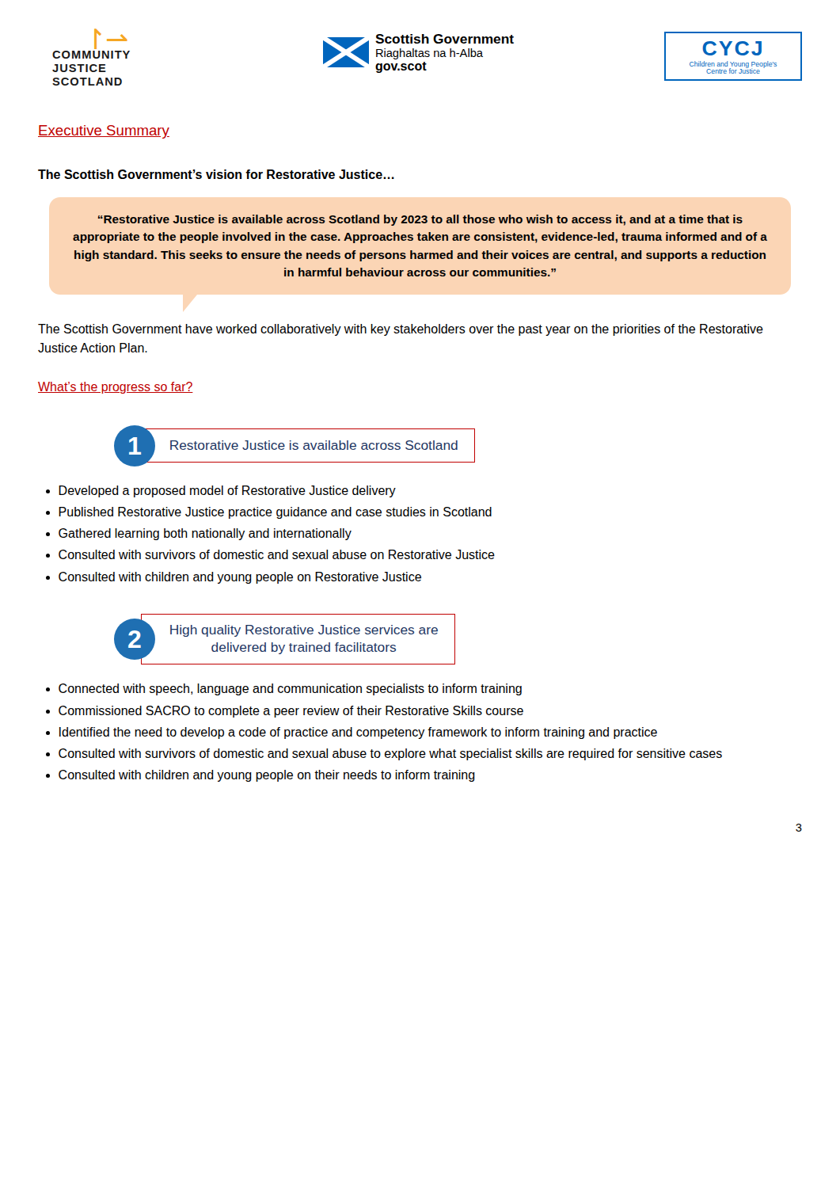↾⇀
COMMUNITY
JUSTICE
SCOTLAND
Scottish Government
Riaghaltas na h-Alba
gov.scot
CYCJ
Children and Young People's
Centre for Justice
Executive Summary
The Scottish Government’s vision for Restorative Justice…
“Restorative Justice is available across Scotland by 2023 to all those who wish to access it, and at a time that is appropriate to the people involved in the case. Approaches taken are consistent, evidence-led, trauma informed and of a high standard. This seeks to ensure the needs of persons harmed and their voices are central, and supports a reduction in harmful behaviour across our communities.”
The Scottish Government have worked collaboratively with key stakeholders over the past year on the priorities of the Restorative Justice Action Plan.
What’s the progress so far?
1
Restorative Justice is available across Scotland
Developed a proposed model of Restorative Justice delivery
Published Restorative Justice practice guidance and case studies in Scotland
Gathered learning both nationally and internationally
Consulted with survivors of domestic and sexual abuse on Restorative Justice
Consulted with children and young people on Restorative Justice
2
High quality Restorative Justice services are
delivered by trained facilitators
Connected with speech, language and communication specialists to inform training
Commissioned SACRO to complete a peer review of their Restorative Skills course
Identified the need to develop a code of practice and competency framework to inform training and practice
Consulted with survivors of domestic and sexual abuse to explore what specialist skills are required for sensitive cases
Consulted with children and young people on their needs to inform training
3